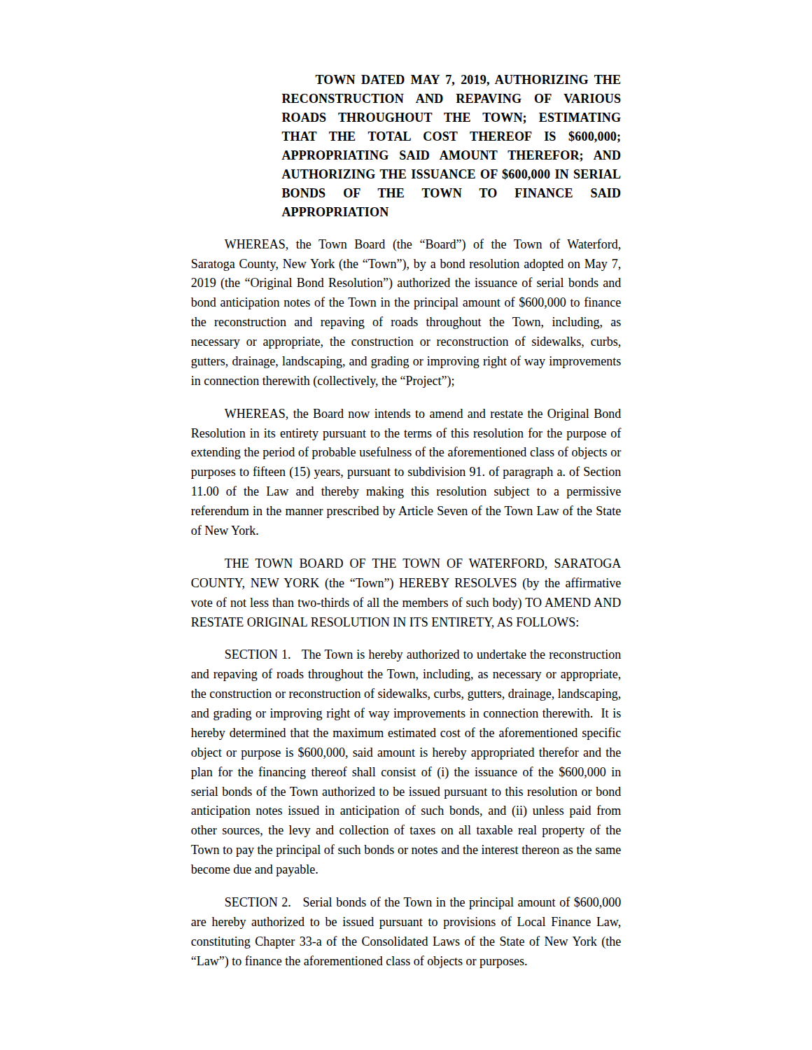Town dated May 7, 2019, authorizing the reconstruction and repaving of various roads throughout the Town; estimating that the total cost thereof is $600,000; appropriating said amount therefor; and authorizing the issuance of $600,000 in serial bonds of the Town to finance said appropriation
WHEREAS, the Town Board (the “Board”) of the Town of Waterford, Saratoga County, New York (the “Town”), by a bond resolution adopted on May 7, 2019 (the “Original Bond Resolution”) authorized the issuance of serial bonds and bond anticipation notes of the Town in the principal amount of $600,000 to finance the reconstruction and repaving of roads throughout the Town, including, as necessary or appropriate, the construction or reconstruction of sidewalks, curbs, gutters, drainage, landscaping, and grading or improving right of way improvements in connection therewith (collectively, the “Project”);
WHEREAS, the Board now intends to amend and restate the Original Bond Resolution in its entirety pursuant to the terms of this resolution for the purpose of extending the period of probable usefulness of the aforementioned class of objects or purposes to fifteen (15) years, pursuant to subdivision 91. of paragraph a. of Section 11.00 of the Law and thereby making this resolution subject to a permissive referendum in the manner prescribed by Article Seven of the Town Law of the State of New York.
THE TOWN BOARD OF THE TOWN OF WATERFORD, SARATOGA COUNTY, NEW YORK (the “Town”) HEREBY RESOLVES (by the affirmative vote of not less than two-thirds of all the members of such body) TO AMEND AND RESTATE ORIGINAL RESOLUTION IN ITS ENTIRETY, AS FOLLOWS:
SECTION 1. The Town is hereby authorized to undertake the reconstruction and repaving of roads throughout the Town, including, as necessary or appropriate, the construction or reconstruction of sidewalks, curbs, gutters, drainage, landscaping, and grading or improving right of way improvements in connection therewith. It is hereby determined that the maximum estimated cost of the aforementioned specific object or purpose is $600,000, said amount is hereby appropriated therefor and the plan for the financing thereof shall consist of (i) the issuance of the $600,000 in serial bonds of the Town authorized to be issued pursuant to this resolution or bond anticipation notes issued in anticipation of such bonds, and (ii) unless paid from other sources, the levy and collection of taxes on all taxable real property of the Town to pay the principal of such bonds or notes and the interest thereon as the same become due and payable.
SECTION 2. Serial bonds of the Town in the principal amount of $600,000 are hereby authorized to be issued pursuant to provisions of Local Finance Law, constituting Chapter 33-a of the Consolidated Laws of the State of New York (the “Law”) to finance the aforementioned class of objects or purposes.